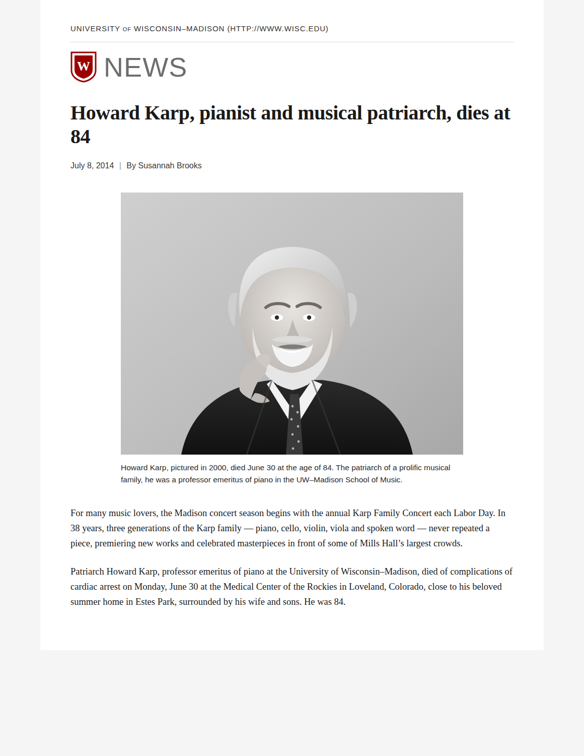UNIVERSITY of WISCONSIN–MADISON (HTTP://WWW.WISC.EDU)
W
NEWS
Howard Karp, pianist and musical patriarch, dies at 84
July 8, 2014 | By Susannah Brooks
Howard Karp, pictured in 2000, died June 30 at the age of 84. The patriarch of a prolific musical family, he was a professor emeritus of piano in the UW–Madison School of Music.
For many music lovers, the Madison concert season begins with the annual Karp Family Concert each Labor Day. In 38 years, three generations of the Karp family — piano, cello, violin, viola and spoken word — never repeated a piece, premiering new works and celebrated masterpieces in front of some of Mills Hall’s largest crowds.
Patriarch Howard Karp, professor emeritus of piano at the University of Wisconsin–Madison, died of complications of cardiac arrest on Monday, June 30 at the Medical Center of the Rockies in Loveland, Colorado, close to his beloved summer home in Estes Park, surrounded by his wife and sons. He was 84.